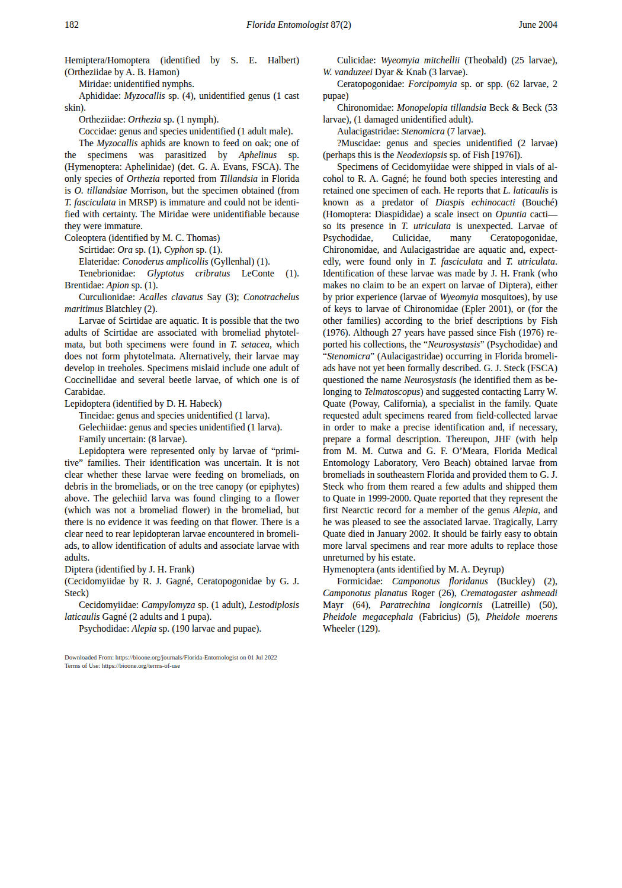182
Florida Entomologist 87(2)
June 2004
Hemiptera/Homoptera (identified by S. E. Halbert) (Ortheziidae by A. B. Hamon)
Miridae: unidentified nymphs.
Aphididae: Myzocallis sp. (4), unidentified genus (1 cast skin).
Ortheziidae: Orthezia sp. (1 nymph).
Coccidae: genus and species unidentified (1 adult male).
The Myzocallis aphids are known to feed on oak; one of the specimens was parasitized by Aphelinus sp. (Hymenoptera: Aphelinidae) (det. G. A. Evans, FSCA). The only species of Orthezia reported from Tillandsia in Florida is O. tillandsiae Morrison, but the specimen obtained (from T. fasciculata in MRSP) is immature and could not be identified with certainty. The Miridae were unidentifiable because they were immature.
Coleoptera (identified by M. C. Thomas)
Scirtidae: Ora sp. (1), Cyphon sp. (1).
Elateridae: Conoderus amplicollis (Gyllenhal) (1).
Tenebrionidae: Glyptotus cribratus LeConte (1). Brentidae: Apion sp. (1).
Curculionidae: Acalles clavatus Say (3); Conotrachelus maritimus Blatchley (2).
Larvae of Scirtidae are aquatic. It is possible that the two adults of Scirtidae are associated with bromeliad phytotelmata, but both specimens were found in T. setacea, which does not form phytotelmata. Alternatively, their larvae may develop in treeholes. Specimens mislaid include one adult of Coccinellidae and several beetle larvae, of which one is of Carabidae.
Lepidoptera (identified by D. H. Habeck)
Tineidae: genus and species unidentified (1 larva).
Gelechiidae: genus and species unidentified (1 larva).
Family uncertain: (8 larvae).
Lepidoptera were represented only by larvae of “primitive” families. Their identification was uncertain. It is not clear whether these larvae were feeding on bromeliads, on debris in the bromeliads, or on the tree canopy (or epiphytes) above. The gelechiid larva was found clinging to a flower (which was not a bromeliad flower) in the bromeliad, but there is no evidence it was feeding on that flower. There is a clear need to rear lepidopteran larvae encountered in bromeliads, to allow identification of adults and associate larvae with adults.
Diptera (identified by J. H. Frank)
(Cecidomyiidae by R. J. Gagné, Ceratopogonidae by G. J. Steck)
Cecidomyiidae: Campylomyza sp. (1 adult), Lestodiplosis laticaulis Gagné (2 adults and 1 pupa).
Psychodidae: Alepia sp. (190 larvae and pupae).
Culicidae: Wyeomyia mitchellii (Theobald) (25 larvae), W. vanduzeei Dyar & Knab (3 larvae).
Ceratopogonidae: Forcipomyia sp. or spp. (62 larvae, 2 pupae)
Chironomidae: Monopelopia tillandsia Beck & Beck (53 larvae), (1 damaged unidentified adult).
Aulacigastridae: Stenomicra (7 larvae).
?Muscidae: genus and species unidentified (2 larvae) (perhaps this is the Neodexiopsis sp. of Fish [1976]).
Specimens of Cecidomyiidae were shipped in vials of alcohol to R. A. Gagné; he found both species interesting and retained one specimen of each. He reports that L. laticaulis is known as a predator of Diaspis echinocacti (Bouché) (Homoptera: Diaspididae) a scale insect on Opuntia cacti—so its presence in T. utriculata is unexpected. Larvae of Psychodidae, Culicidae, many Ceratopogonidae, Chironomidae, and Aulacigastridae are aquatic and, expectedly, were found only in T. fasciculata and T. utriculata. Identification of these larvae was made by J. H. Frank (who makes no claim to be an expert on larvae of Diptera), either by prior experience (larvae of Wyeomyia mosquitoes), by use of keys to larvae of Chironomidae (Epler 2001), or (for the other families) according to the brief descriptions by Fish (1976). Although 27 years have passed since Fish (1976) reported his collections, the “Neurosystasis” (Psychodidae) and “Stenomicra” (Aulacigastridae) occurring in Florida bromeliads have not yet been formally described. G. J. Steck (FSCA) questioned the name Neurosystasis (he identified them as belonging to Telmatoscopus) and suggested contacting Larry W. Quate (Poway, California), a specialist in the family. Quate requested adult specimens reared from field-collected larvae in order to make a precise identification and, if necessary, prepare a formal description. Thereupon, JHF (with help from M. M. Cutwa and G. F. O’Meara, Florida Medical Entomology Laboratory, Vero Beach) obtained larvae from bromeliads in southeastern Florida and provided them to G. J. Steck who from them reared a few adults and shipped them to Quate in 1999-2000. Quate reported that they represent the first Nearctic record for a member of the genus Alepia, and he was pleased to see the associated larvae. Tragically, Larry Quate died in January 2002. It should be fairly easy to obtain more larval specimens and rear more adults to replace those unreturned by his estate.
Hymenoptera (ants identified by M. A. Deyrup)
Formicidae: Camponotus floridanus (Buckley) (2), Camponotus planatus Roger (26), Crematogaster ashmeadi Mayr (64), Paratrechina longicornis (Latreille) (50), Pheidole megacephala (Fabricius) (5), Pheidole moerens Wheeler (129).
Downloaded From: https://bioone.org/journals/Florida-Entomologist on 01 Jul 2022
Terms of Use: https://bioone.org/terms-of-use